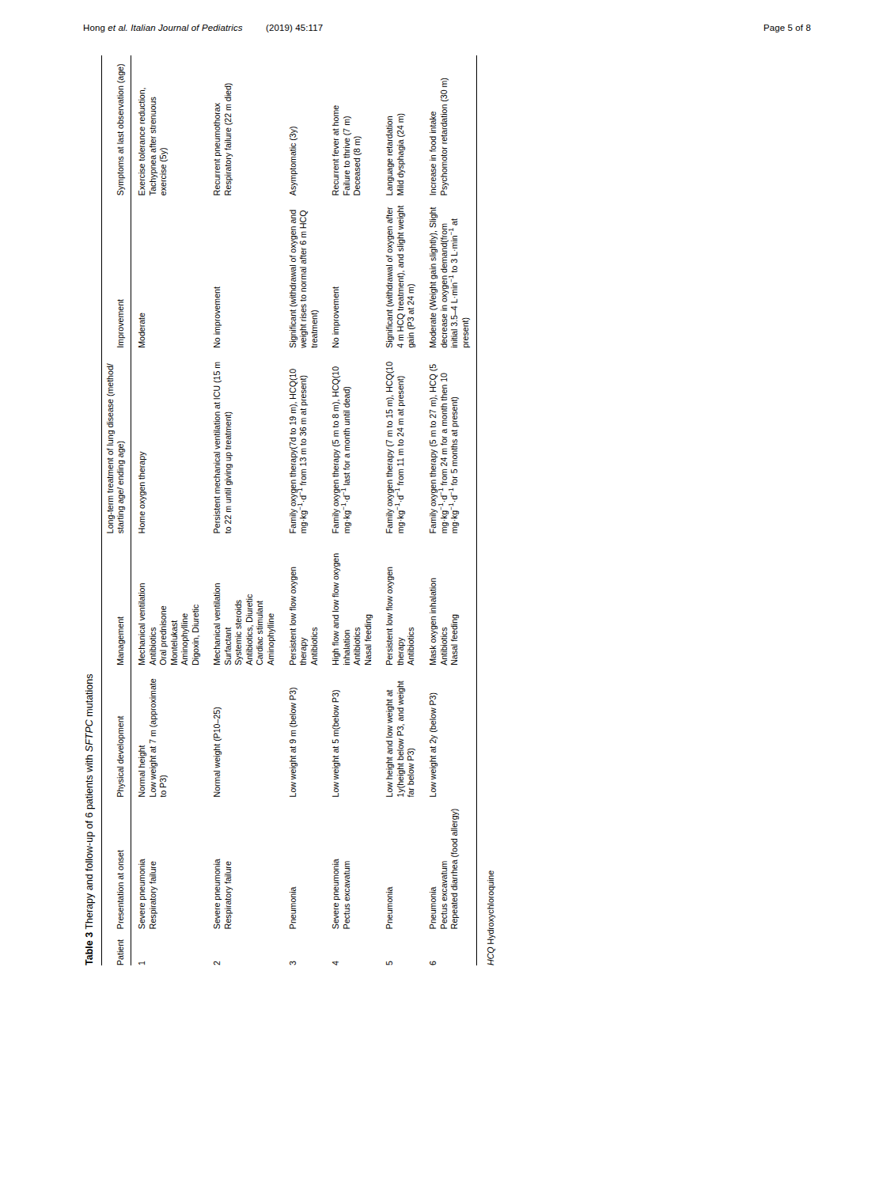Hong et al. Italian Journal of Pediatrics (2019) 45:117
Page 5 of 8
Table 3 Therapy and follow-up of 6 patients with SFTPC mutations
| Patient | Presentation at onset | Physical development | Management | Long-term treatment of lung disease (method/ starting age/ ending age) | Improvement | Symptoms at last observation (age) |
| --- | --- | --- | --- | --- | --- | --- |
| 1 | Severe pneumonia Respiratory failure | Normal height Low weight at 7 m (approximate to P3) | Mechanical ventilation Antibiotics Oral prednisone Montelukast Aminophylline Digoxin, Diuretic | Home oxygen therapy | Moderate | Exercise tolerance reduction, Tachypnea after strenuous exercise (5y) |
| 2 | Severe pneumonia Respiratory failure | Normal weight (P10–25) | Mechanical ventilation Surfactant Systemic steroids Antibiotics, Diuretic Cardiac stimulant Aminophylline | Persistent mechanical ventilation at ICU (15 m to 22 m until giving up treatment) | No improvement | Recurrent pneumothorax Respiratory failure (22 m died) |
| 3 | Pneumonia | Low weight at 9 m (below P3) | Persistent low flow oxygen therapy Antibiotics | Family oxygen therapy(7d to 19 m), HCQ(10 mg·kg −1 ·d −1 from 13 m to 36 m at present) | Significant (withdrawal of oxygen and weight rises to normal after 6 m HCQ treatment) | Asymptomatic (3y) |
| 4 | Severe pneumonia Pectus excavatum | Low weight at 5 m(below P3) | High flow and low flow oxygen inhalation Antibiotics Nasal feeding | Family oxygen therapy (5 m to 8 m), HCQ(10 mg·kg −1 ·d −1 last for a month until dead) | No improvement | Recurrent fever at home Failure to thrive (7 m) Deceased (8 m) |
| 5 | Pneumonia | Low height and low weight at 1y(height below P3, and weight far below P3) | Persistent low flow oxygen therapy Antibiotics | Family oxygen therapy (7 m to 15 m), HCQ(10 mg·kg −1 ·d −1 from 11 m to 24 m at present) | Significant (withdrawal of oxygen after 4 m HCQ treatment), and slight weight gain (P3 at 24 m) | Language retardation Mild dysphagia (24 m) |
| 6 | Pneumonia Pectus excavatum Repeated diarrhea (food allergy) | Low weight at 2y (below P3) | Mask oxygen inhalation Antibiotics Nasal feeding | Family oxygen therapy (5 m to 27 m), HCQ (5 mg·kg −1 ·d −1 from 24 m for a month then 10 mg·kg −1 ·d −1 for 5 months at present) | Moderate (Weight gain slightly), Slight decrease in oxygen demand(from initial 3.5–4 L·min −1 to 3 L·min −1 at present) | Increase in food intake Psychomotor retardation (30 m) |
HCQ Hydroxychloroquine